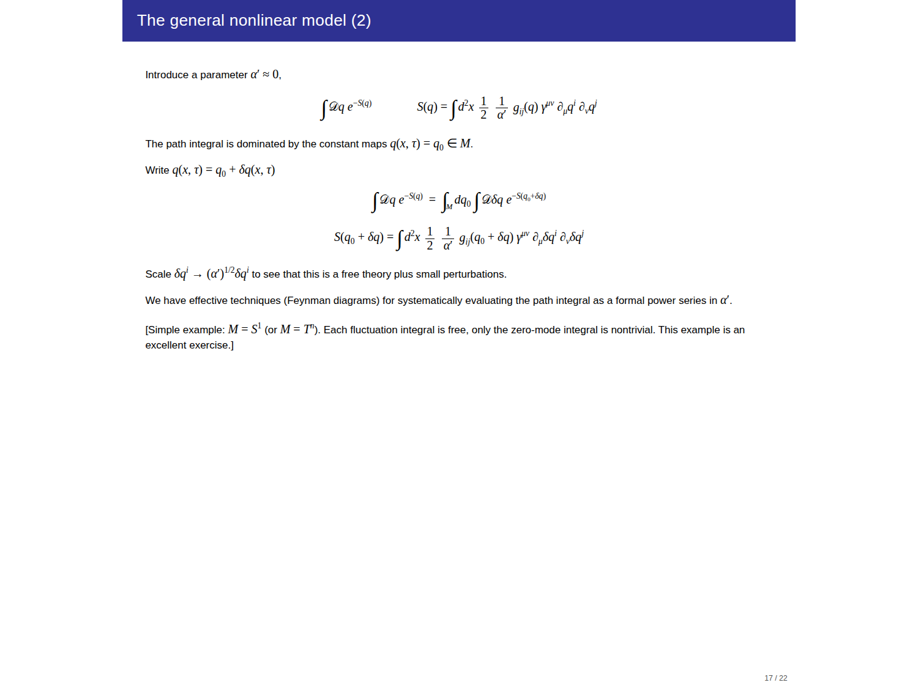The general nonlinear model (2)
Introduce a parameter α′ ≈ 0,
∫𝒟q e−S(q) S(q) = ∫d2x 12 1 α′ gij(q) γμν ∂μqi ∂νqj
The path integral is dominated by the constant maps q(x, τ) = q0 ∈ M.
Write q(x, τ) = q0 + δq(x, τ)
∫𝒟q e−S(q) = ∫Mdq0 ∫𝒟δq e−S(q0+δq)
S(q0 + δq) = ∫d2x 12 1 α′ gij(q0 + δq) γμν ∂μδqi ∂νδqj
Scale δqi → (α′)1/2δqi to see that this is a free theory plus small perturbations.
We have effective techniques (Feynman diagrams) for systematically evaluating the path integral as a formal power series in α′.
[Simple example: M = S1 (or M = Tn). Each fluctuation integral is free, only the zero-mode integral is nontrivial. This example is an excellent exercise.]
17 / 22